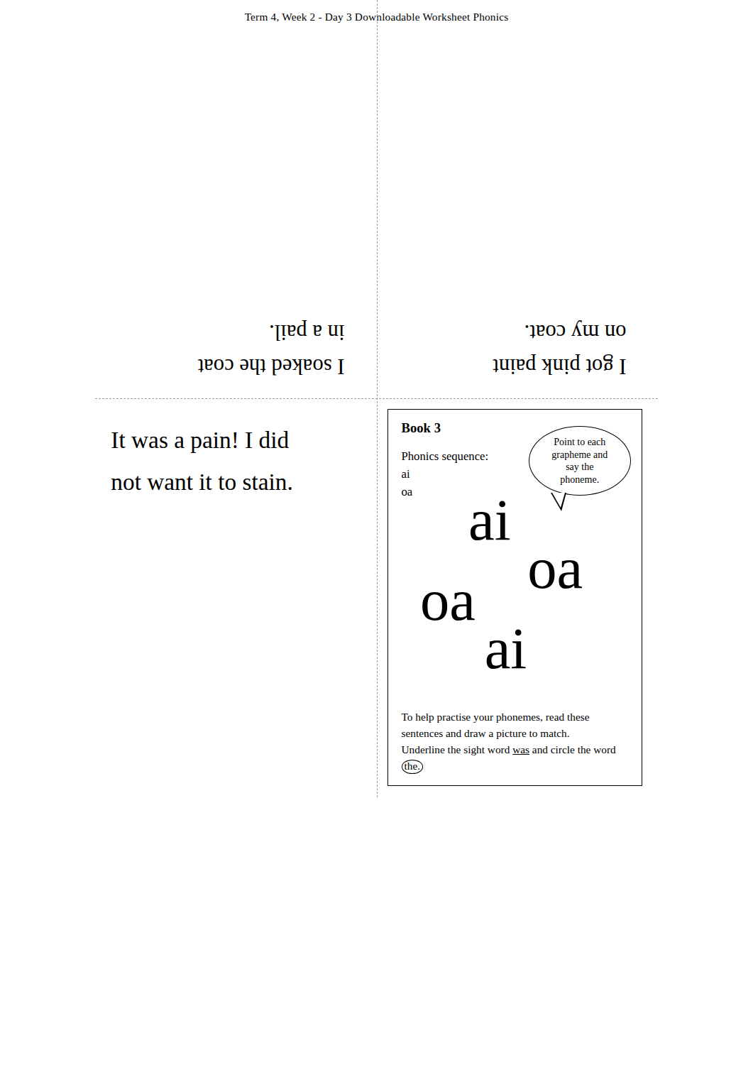Term 4, Week 2 - Day 3 Downloadable Worksheet Phonics
I soaked the coat
in a pail.
I got pink paint
on my coat.
It was a pain! I did
not want it to stain.
Book 3
Phonics sequence: ai oa
Point to each
grapheme and
say the
phoneme.
ai
oa
oa
ai
To help practise your phonemes, read these sentences and draw a picture to match.
Underline the sight word was and circle the word the.